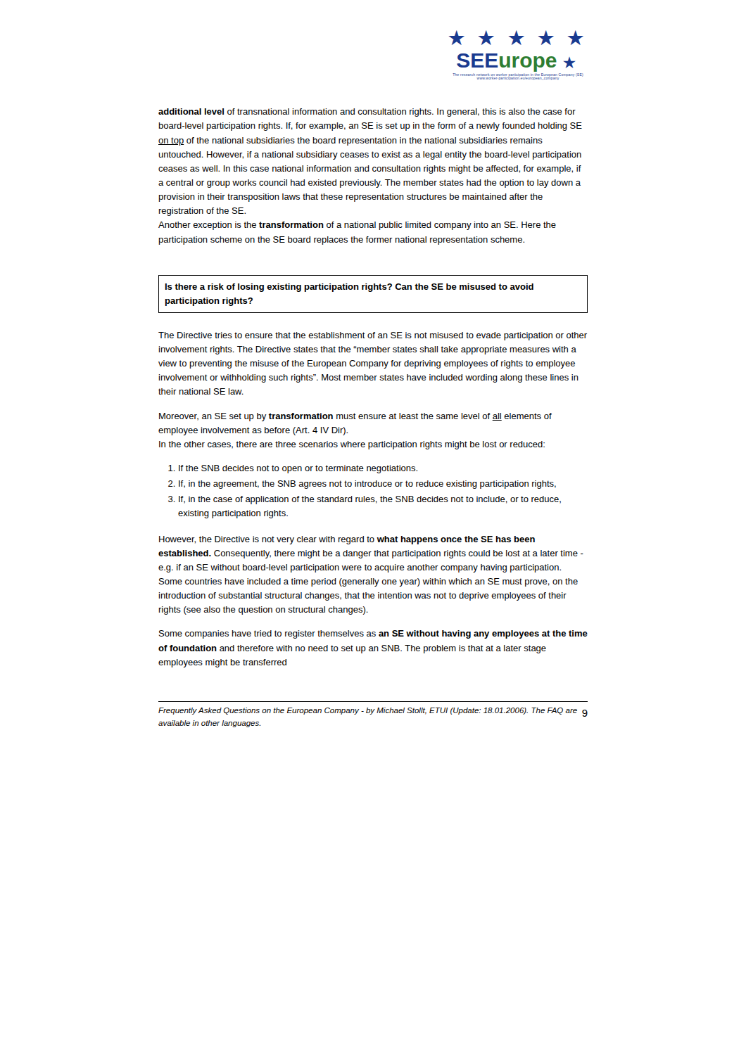★ ★ ★ ★ ★
SEE urope ★
The research network on worker participation in the European Company (SE)
www.worker-participation.eu/european_company
additional level of transnational information and consultation rights. In general, this is also the case for board-level participation rights. If, for example, an SE is set up in the form of a newly founded holding SE on top of the national subsidiaries the board representation in the national subsidiaries remains untouched. However, if a national subsidiary ceases to exist as a legal entity the board-level participation ceases as well. In this case national information and consultation rights might be affected, for example, if a central or group works council had existed previously. The member states had the option to lay down a provision in their transposition laws that these representation structures be maintained after the registration of the SE.
Another exception is the transformation of a national public limited company into an SE. Here the participation scheme on the SE board replaces the former national representation scheme.
Is there a risk of losing existing participation rights? Can the SE be misused to avoid participation rights?
The Directive tries to ensure that the establishment of an SE is not misused to evade participation or other involvement rights. The Directive states that the “member states shall take appropriate measures with a view to preventing the misuse of the European Company for depriving employees of rights to employee involvement or withholding such rights”. Most member states have included wording along these lines in their national SE law.
Moreover, an SE set up by transformation must ensure at least the same level of all elements of employee involvement as before (Art. 4 IV Dir).
In the other cases, there are three scenarios where participation rights might be lost or reduced:
If the SNB decides not to open or to terminate negotiations.
If, in the agreement, the SNB agrees not to introduce or to reduce existing participation rights,
If, in the case of application of the standard rules, the SNB decides not to include, or to reduce, existing participation rights.
However, the Directive is not very clear with regard to what happens once the SE has been established. Consequently, there might be a danger that participation rights could be lost at a later time - e.g. if an SE without board-level participation were to acquire another company having participation. Some countries have included a time period (generally one year) within which an SE must prove, on the introduction of substantial structural changes, that the intention was not to deprive employees of their rights (see also the question on structural changes).
Some companies have tried to register themselves as an SE without having any employees at the time of foundation and therefore with no need to set up an SNB. The problem is that at a later stage employees might be transferred
9 Frequently Asked Questions on the European Company - by Michael Stollt, ETUI (Update: 18.01.2006). The FAQ are available in other languages.